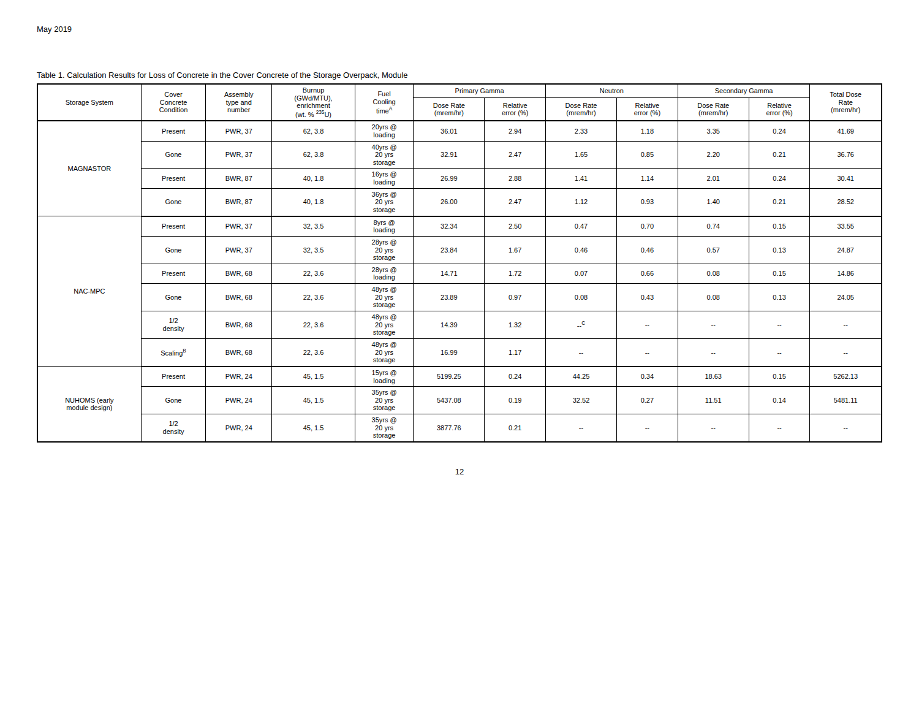May 2019
Table 1. Calculation Results for Loss of Concrete in the Cover Concrete of the Storage Overpack, Module
| Storage System | Cover Concrete Condition | Assembly type and number | Burnup (GWd/MTU), enrichment (wt. % 235 U) | Fuel Cooling time A | Primary Gamma | Neutron | Secondary Gamma | Total Dose Rate (mrem/hr) |
| --- | --- | --- | --- | --- | --- | --- | --- | --- |
| Dose Rate (mrem/hr) | Relative error (%) | Dose Rate (mrem/hr) | Relative error (%) | Dose Rate (mrem/hr) | Relative error (%) |
| MAGNASTOR | Present | PWR, 37 | 62, 3.8 | 20yrs @ loading | 36.01 | 2.94 | 2.33 | 1.18 | 3.35 | 0.24 | 41.69 |
| Gone | PWR, 37 | 62, 3.8 | 40yrs @ 20 yrs storage | 32.91 | 2.47 | 1.65 | 0.85 | 2.20 | 0.21 | 36.76 |
| Present | BWR, 87 | 40, 1.8 | 16yrs @ loading | 26.99 | 2.88 | 1.41 | 1.14 | 2.01 | 0.24 | 30.41 |
| Gone | BWR, 87 | 40, 1.8 | 36yrs @ 20 yrs storage | 26.00 | 2.47 | 1.12 | 0.93 | 1.40 | 0.21 | 28.52 |
| NAC-MPC | Present | PWR, 37 | 32, 3.5 | 8yrs @ loading | 32.34 | 2.50 | 0.47 | 0.70 | 0.74 | 0.15 | 33.55 |
| Gone | PWR, 37 | 32, 3.5 | 28yrs @ 20 yrs storage | 23.84 | 1.67 | 0.46 | 0.46 | 0.57 | 0.13 | 24.87 |
| Present | BWR, 68 | 22, 3.6 | 28yrs @ loading | 14.71 | 1.72 | 0.07 | 0.66 | 0.08 | 0.15 | 14.86 |
| Gone | BWR, 68 | 22, 3.6 | 48yrs @ 20 yrs storage | 23.89 | 0.97 | 0.08 | 0.43 | 0.08 | 0.13 | 24.05 |
| 1/2 density | BWR, 68 | 22, 3.6 | 48yrs @ 20 yrs storage | 14.39 | 1.32 | -- C | -- | -- | -- | -- |
| Scaling B | BWR, 68 | 22, 3.6 | 48yrs @ 20 yrs storage | 16.99 | 1.17 | -- | -- | -- | -- | -- |
| NUHOMS (early module design) | Present | PWR, 24 | 45, 1.5 | 15yrs @ loading | 5199.25 | 0.24 | 44.25 | 0.34 | 18.63 | 0.15 | 5262.13 |
| Gone | PWR, 24 | 45, 1.5 | 35yrs @ 20 yrs storage | 5437.08 | 0.19 | 32.52 | 0.27 | 11.51 | 0.14 | 5481.11 |
| 1/2 density | PWR, 24 | 45, 1.5 | 35yrs @ 20 yrs storage | 3877.76 | 0.21 | -- | -- | -- | -- | -- |
12